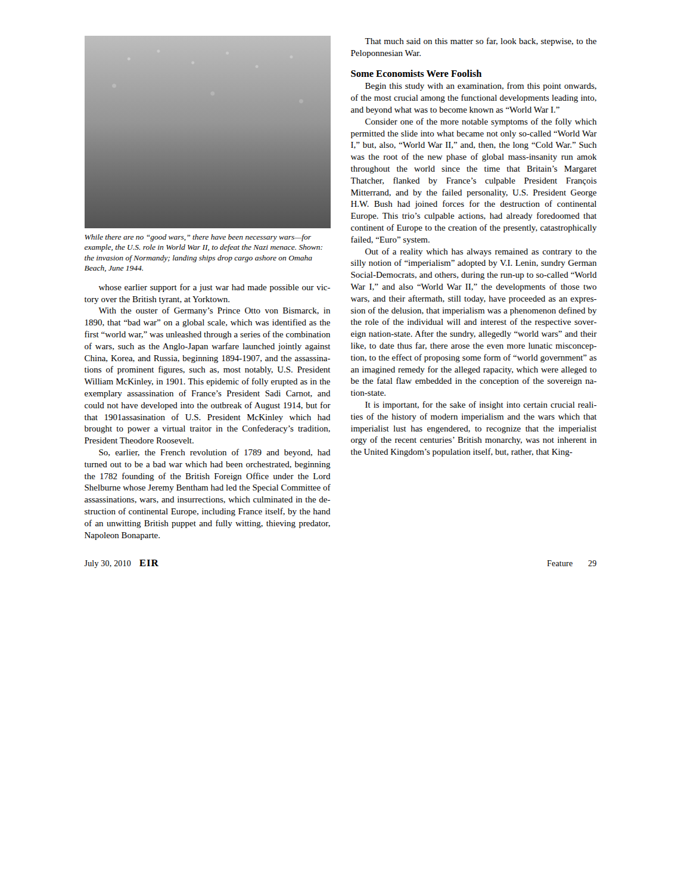While there are no “good wars,” there have been necessary wars—for example, the U.S. role in World War II, to defeat the Nazi menace. Shown: the invasion of Normandy; landing ships drop cargo ashore on Omaha Beach, June 1944.
whose earlier support for a just war had made possible our victory over the British tyrant, at Yorktown.
With the ouster of Germany’s Prince Otto von Bismarck, in 1890, that “bad war” on a global scale, which was identified as the first “world war,” was unleashed through a series of the combination of wars, such as the Anglo-Japan warfare launched jointly against China, Korea, and Russia, beginning 1894-1907, and the assassinations of prominent figures, such as, most notably, U.S. President William McKinley, in 1901. This epidemic of folly erupted as in the exemplary assassination of France’s President Sadi Carnot, and could not have developed into the outbreak of August 1914, but for that 1901assasination of U.S. President McKinley which had brought to power a virtual traitor in the Confederacy’s tradition, President Theodore Roosevelt.
So, earlier, the French revolution of 1789 and beyond, had turned out to be a bad war which had been orchestrated, beginning the 1782 founding of the British Foreign Office under the Lord Shelburne whose Jeremy Bentham had led the Special Committee of assassinations, wars, and insurrections, which culminated in the destruction of continental Europe, including France itself, by the hand of an unwitting British puppet and fully witting, thieving predator, Napoleon Bonaparte.
That much said on this matter so far, look back, stepwise, to the Peloponnesian War.
Some Economists Were Foolish
Begin this study with an examination, from this point onwards, of the most crucial among the functional developments leading into, and beyond what was to become known as “World War I.”
Consider one of the more notable symptoms of the folly which permitted the slide into what became not only so-called “World War I,” but, also, “World War II,” and, then, the long “Cold War.” Such was the root of the new phase of global mass-insanity run amok throughout the world since the time that Britain’s Margaret Thatcher, flanked by France’s culpable President François Mitterrand, and by the failed personality, U.S. President George H.W. Bush had joined forces for the destruction of continental Europe. This trio’s culpable actions, had already foredoomed that continent of Europe to the creation of the presently, catastrophically failed, “Euro” system.
Out of a reality which has always remained as contrary to the silly notion of “imperialism” adopted by V.I. Lenin, sundry German Social-Democrats, and others, during the run-up to so-called “World War I,” and also “World War II,” the developments of those two wars, and their aftermath, still today, have proceeded as an expression of the delusion, that imperialism was a phenomenon defined by the role of the individual will and interest of the respective sovereign nation-state. After the sundry, allegedly “world wars” and their like, to date thus far, there arose the even more lunatic misconception, to the effect of proposing some form of “world government” as an imagined remedy for the alleged rapacity, which were alleged to be the fatal flaw embedded in the conception of the sovereign nation-state.
It is important, for the sake of insight into certain crucial realities of the history of modern imperialism and the wars which that imperialist lust has engendered, to recognize that the imperialist orgy of the recent centuries’ British monarchy, was not inherent in the United Kingdom’s population itself, but, rather, that King-
July 30, 2010 EIR
Feature 29